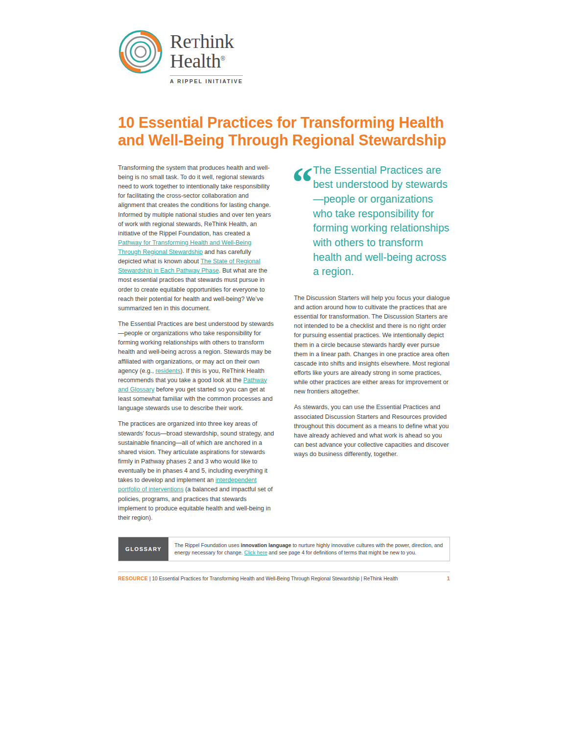ReThink
Health®
A RIPPEL INITIATIVE
10 Essential Practices for Transforming Health
and Well-Being Through Regional Stewardship
Transforming the system that produces health and well-being is no small task. To do it well, regional stewards need to work together to intentionally take responsibility for facilitating the cross-sector collaboration and alignment that creates the conditions for lasting change. Informed by multiple national studies and over ten years of work with regional stewards, ReThink Health, an initiative of the Rippel Foundation, has created a Pathway for Transforming Health and Well-Being Through Regional Stewardship and has carefully depicted what is known about The State of Regional Stewardship in Each Pathway Phase. But what are the most essential practices that stewards must pursue in order to create equitable opportunities for everyone to reach their potential for health and well-being? We’ve summarized ten in this document.
The Essential Practices are best understood by stewards—people or organizations who take responsibility for forming working relationships with others to transform health and well-being across a region. Stewards may be affiliated with organizations, or may act on their own agency (e.g., residents). If this is you, ReThink Health recommends that you take a good look at the Pathway and Glossary before you get started so you can get at least somewhat familiar with the common processes and language stewards use to describe their work.
The practices are organized into three key areas of stewards’ focus—broad stewardship, sound strategy, and sustainable financing—all of which are anchored in a shared vision. They articulate aspirations for stewards firmly in Pathway phases 2 and 3 who would like to eventually be in phases 4 and 5, including everything it takes to develop and implement an interdependent portfolio of interventions (a balanced and impactful set of policies, programs, and practices that stewards implement to produce equitable health and well-being in their region).
“
The Essential Practices are best understood by stewards—people or organizations who take responsibility for forming working relationships with others to transform health and well-being across a region.
The Discussion Starters will help you focus your dialogue and action around how to cultivate the practices that are essential for transformation. The Discussion Starters are not intended to be a checklist and there is no right order for pursuing essential practices. We intentionally depict them in a circle because stewards hardly ever pursue them in a linear path. Changes in one practice area often cascade into shifts and insights elsewhere. Most regional efforts like yours are already strong in some practices, while other practices are either areas for improvement or new frontiers altogether.
As stewards, you can use the Essential Practices and associated Discussion Starters and Resources provided throughout this document as a means to define what you have already achieved and what work is ahead so you can best advance your collective capacities and discover ways do business differently, together.
GLOSSARY
The Rippel Foundation uses innovation language to nurture highly innovative cultures with the power, direction, and energy necessary for change. Click here and see page 4 for definitions of terms that might be new to you.
RESOURCE | 10 Essential Practices for Transforming Health and Well-Being Through Regional Stewardship | ReThink Health
1